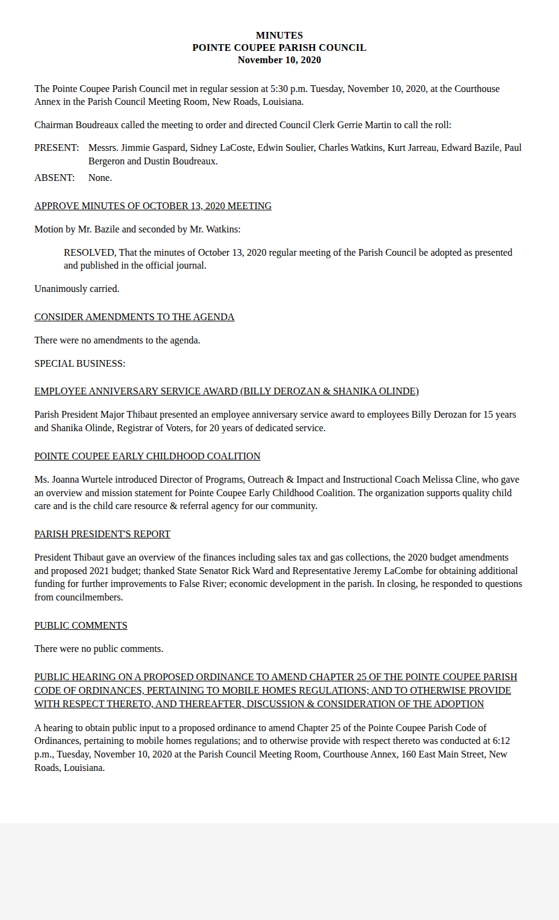MINUTES
POINTE COUPEE PARISH COUNCIL
November 10, 2020
The Pointe Coupee Parish Council met in regular session at 5:30 p.m. Tuesday, November 10, 2020, at the Courthouse Annex in the Parish Council Meeting Room, New Roads, Louisiana.
Chairman Boudreaux called the meeting to order and directed Council Clerk Gerrie Martin to call the roll:
PRESENT:
Messrs. Jimmie Gaspard, Sidney LaCoste, Edwin Soulier, Charles Watkins, Kurt Jarreau, Edward Bazile, Paul Bergeron and Dustin Boudreaux.
ABSENT:
None.
Approve Minutes of October 13, 2020 Meeting
Motion by Mr. Bazile and seconded by Mr. Watkins:
RESOLVED, That the minutes of October 13, 2020 regular meeting of the Parish Council be adopted as presented and published in the official journal.
Unanimously carried.
Consider Amendments to the Agenda
There were no amendments to the agenda.
SPECIAL BUSINESS:
Employee Anniversary Service Award (Billy Derozan & Shanika Olinde)
Parish President Major Thibaut presented an employee anniversary service award to employees Billy Derozan for 15 years and Shanika Olinde, Registrar of Voters, for 20 years of dedicated service.
Pointe Coupee Early Childhood Coalition
Ms. Joanna Wurtele introduced Director of Programs, Outreach & Impact and Instructional Coach Melissa Cline, who gave an overview and mission statement for Pointe Coupee Early Childhood Coalition. The organization supports quality child care and is the child care resource & referral agency for our community.
Parish President's Report
President Thibaut gave an overview of the finances including sales tax and gas collections, the 2020 budget amendments and proposed 2021 budget; thanked State Senator Rick Ward and Representative Jeremy LaCombe for obtaining additional funding for further improvements to False River; economic development in the parish. In closing, he responded to questions from councilmembers.
Public Comments
There were no public comments.
Public Hearing on a Proposed Ordinance to Amend Chapter 25 of the Pointe Coupee Parish Code of Ordinances, Pertaining to Mobile Homes Regulations; and to Otherwise Provide with Respect Thereto, and Thereafter, Discussion & Consideration of the Adoption
A hearing to obtain public input to a proposed ordinance to amend Chapter 25 of the Pointe Coupee Parish Code of Ordinances, pertaining to mobile homes regulations; and to otherwise provide with respect thereto was conducted at 6:12 p.m., Tuesday, November 10, 2020 at the Parish Council Meeting Room, Courthouse Annex, 160 East Main Street, New Roads, Louisiana.